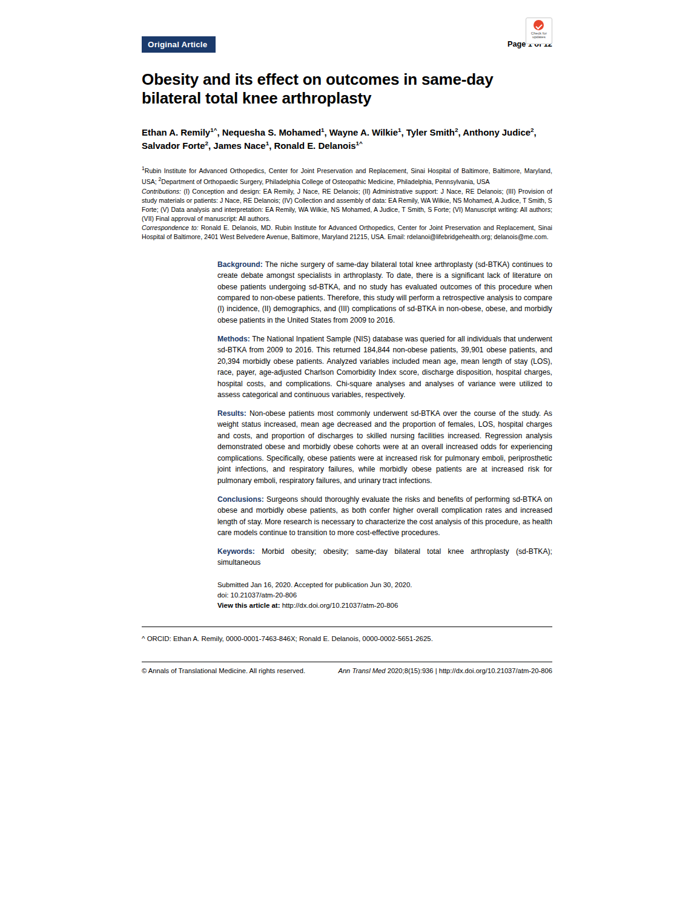Check for
updates
Original Article
Page 1 of 12
Obesity and its effect on outcomes in same-day bilateral total knee arthroplasty
Ethan A. Remily1^, Nequesha S. Mohamed1, Wayne A. Wilkie1, Tyler Smith2, Anthony Judice2,
Salvador Forte2, James Nace1, Ronald E. Delanois1^
1Rubin Institute for Advanced Orthopedics, Center for Joint Preservation and Replacement, Sinai Hospital of Baltimore, Baltimore, Maryland, USA; 2Department of Orthopaedic Surgery, Philadelphia College of Osteopathic Medicine, Philadelphia, Pennsylvania, USA
Contributions: (I) Conception and design: EA Remily, J Nace, RE Delanois; (II) Administrative support: J Nace, RE Delanois; (III) Provision of study materials or patients: J Nace, RE Delanois; (IV) Collection and assembly of data: EA Remily, WA Wilkie, NS Mohamed, A Judice, T Smith, S Forte; (V) Data analysis and interpretation: EA Remily, WA Wilkie, NS Mohamed, A Judice, T Smith, S Forte; (VI) Manuscript writing: All authors; (VII) Final approval of manuscript: All authors.
Correspondence to: Ronald E. Delanois, MD. Rubin Institute for Advanced Orthopedics, Center for Joint Preservation and Replacement, Sinai Hospital of Baltimore, 2401 West Belvedere Avenue, Baltimore, Maryland 21215, USA. Email: rdelanoi@lifebridgehealth.org; delanois@me.com.
Background: The niche surgery of same-day bilateral total knee arthroplasty (sd-BTKA) continues to create debate amongst specialists in arthroplasty. To date, there is a significant lack of literature on obese patients undergoing sd-BTKA, and no study has evaluated outcomes of this procedure when compared to non-obese patients. Therefore, this study will perform a retrospective analysis to compare (I) incidence, (II) demographics, and (III) complications of sd-BTKA in non-obese, obese, and morbidly obese patients in the United States from 2009 to 2016.
Methods: The National Inpatient Sample (NIS) database was queried for all individuals that underwent sd-BTKA from 2009 to 2016. This returned 184,844 non-obese patients, 39,901 obese patients, and 20,394 morbidly obese patients. Analyzed variables included mean age, mean length of stay (LOS), race, payer, age-adjusted Charlson Comorbidity Index score, discharge disposition, hospital charges, hospital costs, and complications. Chi-square analyses and analyses of variance were utilized to assess categorical and continuous variables, respectively.
Results: Non-obese patients most commonly underwent sd-BTKA over the course of the study. As weight status increased, mean age decreased and the proportion of females, LOS, hospital charges and costs, and proportion of discharges to skilled nursing facilities increased. Regression analysis demonstrated obese and morbidly obese cohorts were at an overall increased odds for experiencing complications. Specifically, obese patients were at increased risk for pulmonary emboli, periprosthetic joint infections, and respiratory failures, while morbidly obese patients are at increased risk for pulmonary emboli, respiratory failures, and urinary tract infections.
Conclusions: Surgeons should thoroughly evaluate the risks and benefits of performing sd-BTKA on obese and morbidly obese patients, as both confer higher overall complication rates and increased length of stay. More research is necessary to characterize the cost analysis of this procedure, as health care models continue to transition to more cost-effective procedures.
Keywords: Morbid obesity; obesity; same-day bilateral total knee arthroplasty (sd-BTKA); simultaneous
Submitted Jan 16, 2020. Accepted for publication Jun 30, 2020.
doi: 10.21037/atm-20-806
View this article at: http://dx.doi.org/10.21037/atm-20-806
^ ORCID: Ethan A. Remily, 0000-0001-7463-846X; Ronald E. Delanois, 0000-0002-5651-2625.
© Annals of Translational Medicine. All rights reserved.
Ann Transl Med 2020;8(15):936 | http://dx.doi.org/10.21037/atm-20-806